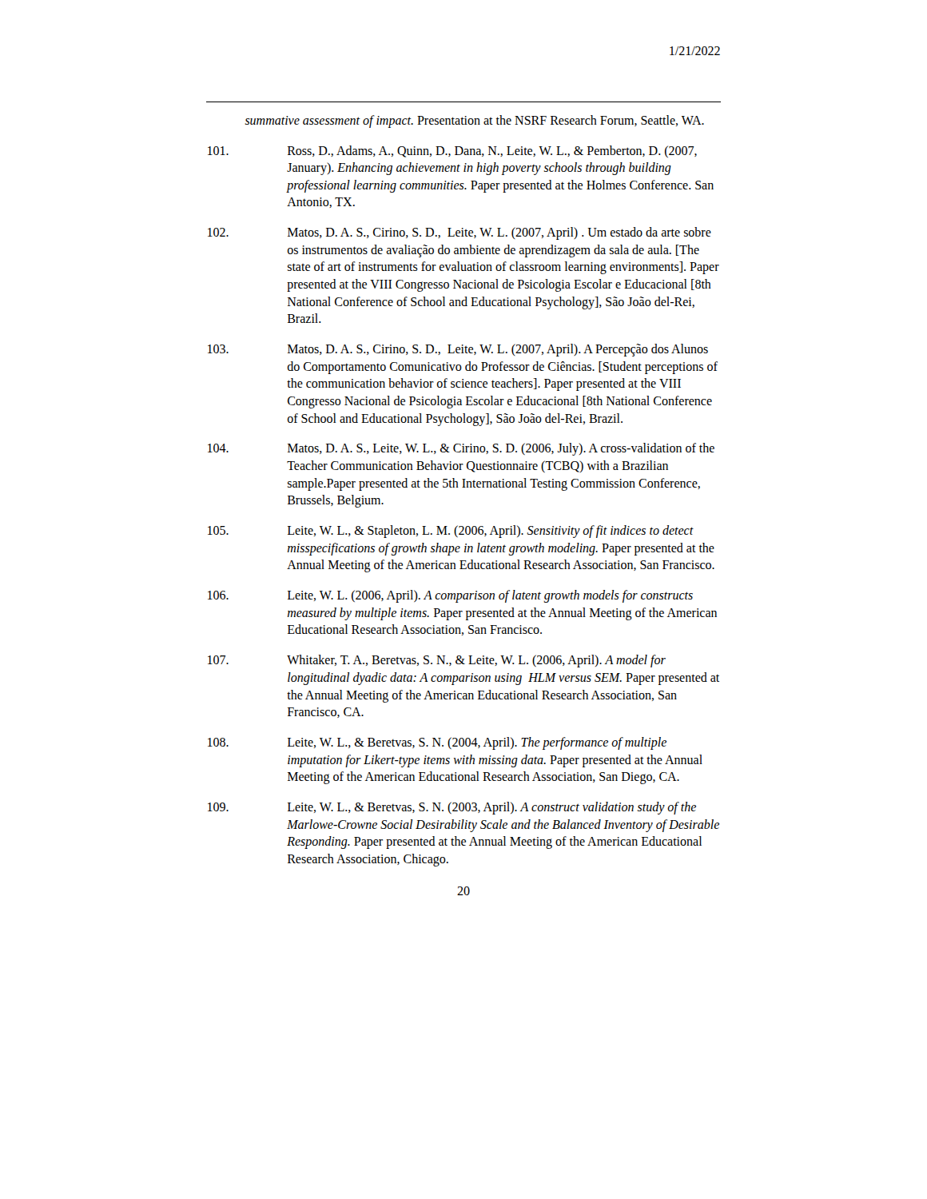1/21/2022
summative assessment of impact. Presentation at the NSRF Research Forum, Seattle, WA.
101. Ross, D., Adams, A., Quinn, D., Dana, N., Leite, W. L., & Pemberton, D. (2007, January). Enhancing achievement in high poverty schools through building professional learning communities. Paper presented at the Holmes Conference. San Antonio, TX.
102. Matos, D. A. S., Cirino, S. D., Leite, W. L. (2007, April) . Um estado da arte sobre os instrumentos de avaliação do ambiente de aprendizagem da sala de aula. [The state of art of instruments for evaluation of classroom learning environments]. Paper presented at the VIII Congresso Nacional de Psicologia Escolar e Educacional [8th National Conference of School and Educational Psychology], São João del-Rei, Brazil.
103. Matos, D. A. S., Cirino, S. D., Leite, W. L. (2007, April). A Percepção dos Alunos do Comportamento Comunicativo do Professor de Ciências. [Student perceptions of the communication behavior of science teachers]. Paper presented at the VIII Congresso Nacional de Psicologia Escolar e Educacional [8th National Conference of School and Educational Psychology], São João del-Rei, Brazil.
104. Matos, D. A. S., Leite, W. L., & Cirino, S. D. (2006, July). A cross-validation of the Teacher Communication Behavior Questionnaire (TCBQ) with a Brazilian sample.Paper presented at the 5th International Testing Commission Conference, Brussels, Belgium.
105. Leite, W. L., & Stapleton, L. M. (2006, April). Sensitivity of fit indices to detect misspecifications of growth shape in latent growth modeling. Paper presented at the Annual Meeting of the American Educational Research Association, San Francisco.
106. Leite, W. L. (2006, April). A comparison of latent growth models for constructs measured by multiple items. Paper presented at the Annual Meeting of the American Educational Research Association, San Francisco.
107. Whitaker, T. A., Beretvas, S. N., & Leite, W. L. (2006, April). A model for longitudinal dyadic data: A comparison using HLM versus SEM. Paper presented at the Annual Meeting of the American Educational Research Association, San Francisco, CA.
108. Leite, W. L., & Beretvas, S. N. (2004, April). The performance of multiple imputation for Likert-type items with missing data. Paper presented at the Annual Meeting of the American Educational Research Association, San Diego, CA.
109. Leite, W. L., & Beretvas, S. N. (2003, April). A construct validation study of the Marlowe-Crowne Social Desirability Scale and the Balanced Inventory of Desirable Responding. Paper presented at the Annual Meeting of the American Educational Research Association, Chicago.
20